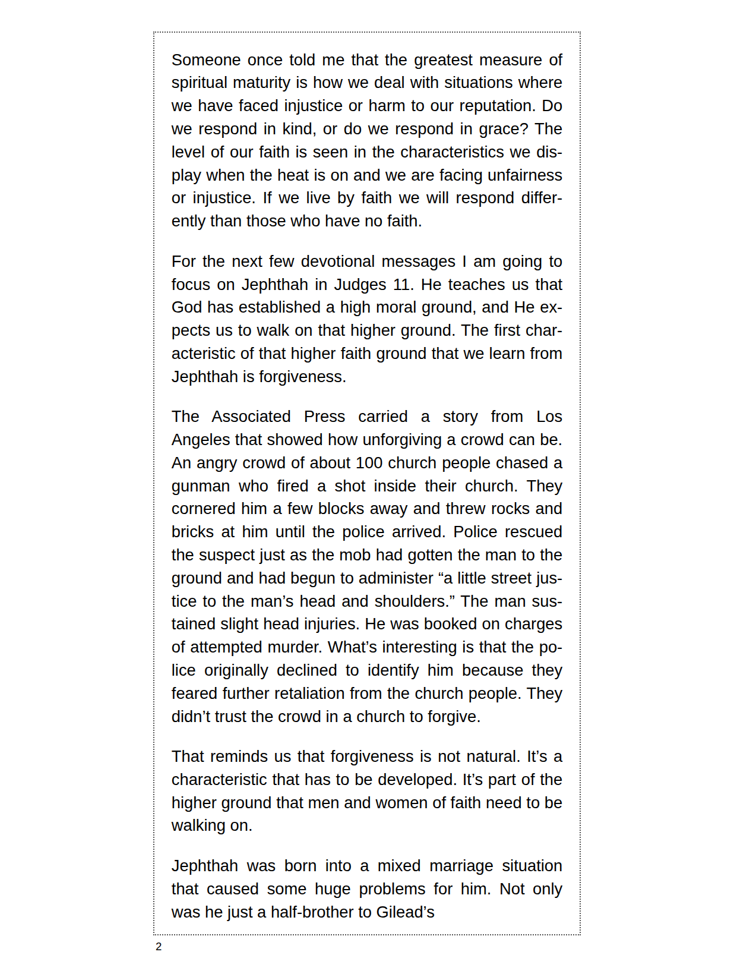Someone once told me that the greatest measure of spiritual maturity is how we deal with situations where we have faced injustice or harm to our reputation. Do we respond in kind, or do we respond in grace? The level of our faith is seen in the characteristics we display when the heat is on and we are facing unfairness or injustice. If we live by faith we will respond differently than those who have no faith.
For the next few devotional messages I am going to focus on Jephthah in Judges 11. He teaches us that God has established a high moral ground, and He expects us to walk on that higher ground. The first characteristic of that higher faith ground that we learn from Jephthah is forgiveness.
The Associated Press carried a story from Los Angeles that showed how unforgiving a crowd can be. An angry crowd of about 100 church people chased a gunman who fired a shot inside their church. They cornered him a few blocks away and threw rocks and bricks at him until the police arrived. Police rescued the suspect just as the mob had gotten the man to the ground and had begun to administer “a little street justice to the man’s head and shoulders.” The man sustained slight head injuries. He was booked on charges of attempted murder. What’s interesting is that the police originally declined to identify him because they feared further retaliation from the church people. They didn’t trust the crowd in a church to forgive.
That reminds us that forgiveness is not natural. It’s a characteristic that has to be developed. It’s part of the higher ground that men and women of faith need to be walking on.
Jephthah was born into a mixed marriage situation that caused some huge problems for him. Not only was he just a half-brother to Gilead’s
2